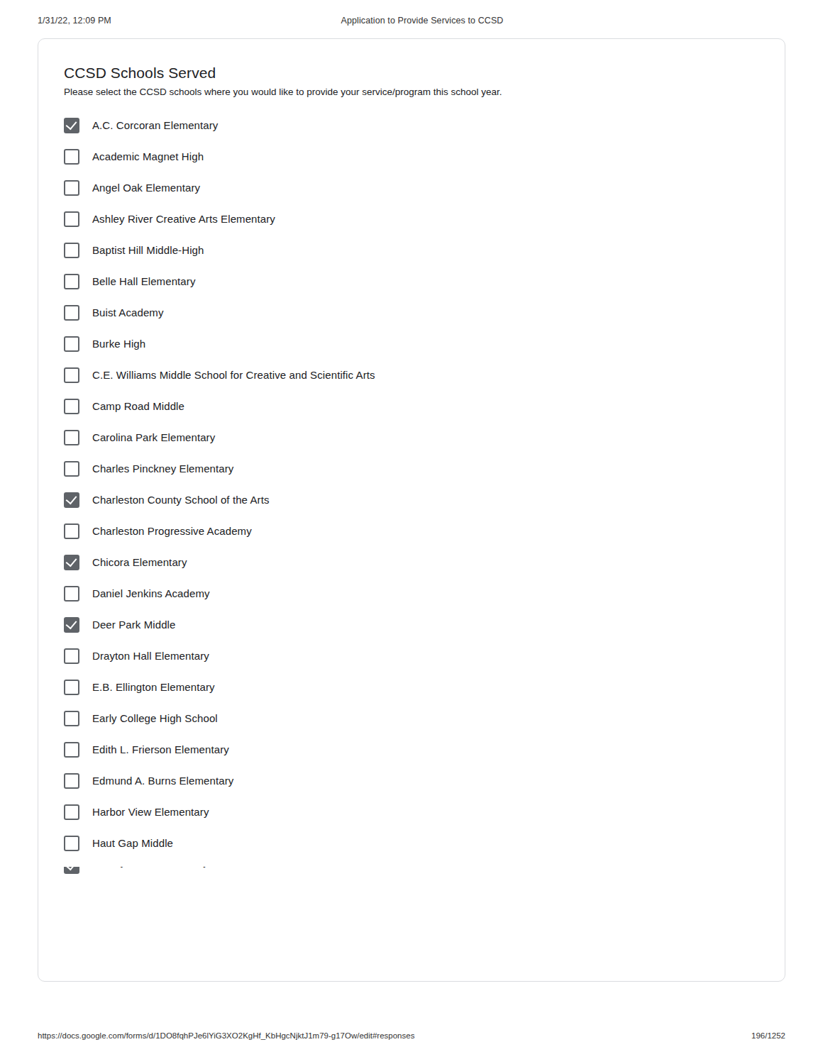1/31/22, 12:09 PM
Application to Provide Services to CCSD
CCSD Schools Served
Please select the CCSD schools where you would like to provide your service/program this school year.
A.C. Corcoran Elementary
Academic Magnet High
Angel Oak Elementary
Ashley River Creative Arts Elementary
Baptist Hill Middle-High
Belle Hall Elementary
Buist Academy
Burke High
C.E. Williams Middle School for Creative and Scientific Arts
Camp Road Middle
Carolina Park Elementary
Charles Pinckney Elementary
Charleston County School of the Arts
Charleston Progressive Academy
Chicora Elementary
Daniel Jenkins Academy
Deer Park Middle
Drayton Hall Elementary
E.B. Ellington Elementary
Early College High School
Edith L. Frierson Elementary
Edmund A. Burns Elementary
Harbor View Elementary
Haut Gap Middle
Hunley Park Elementary
https://docs.google.com/forms/d/1DO8fqhPJe6lYiG3XO2KgHf_KbHgcNjktJ1m79-g17Ow/edit#responses
196/1252